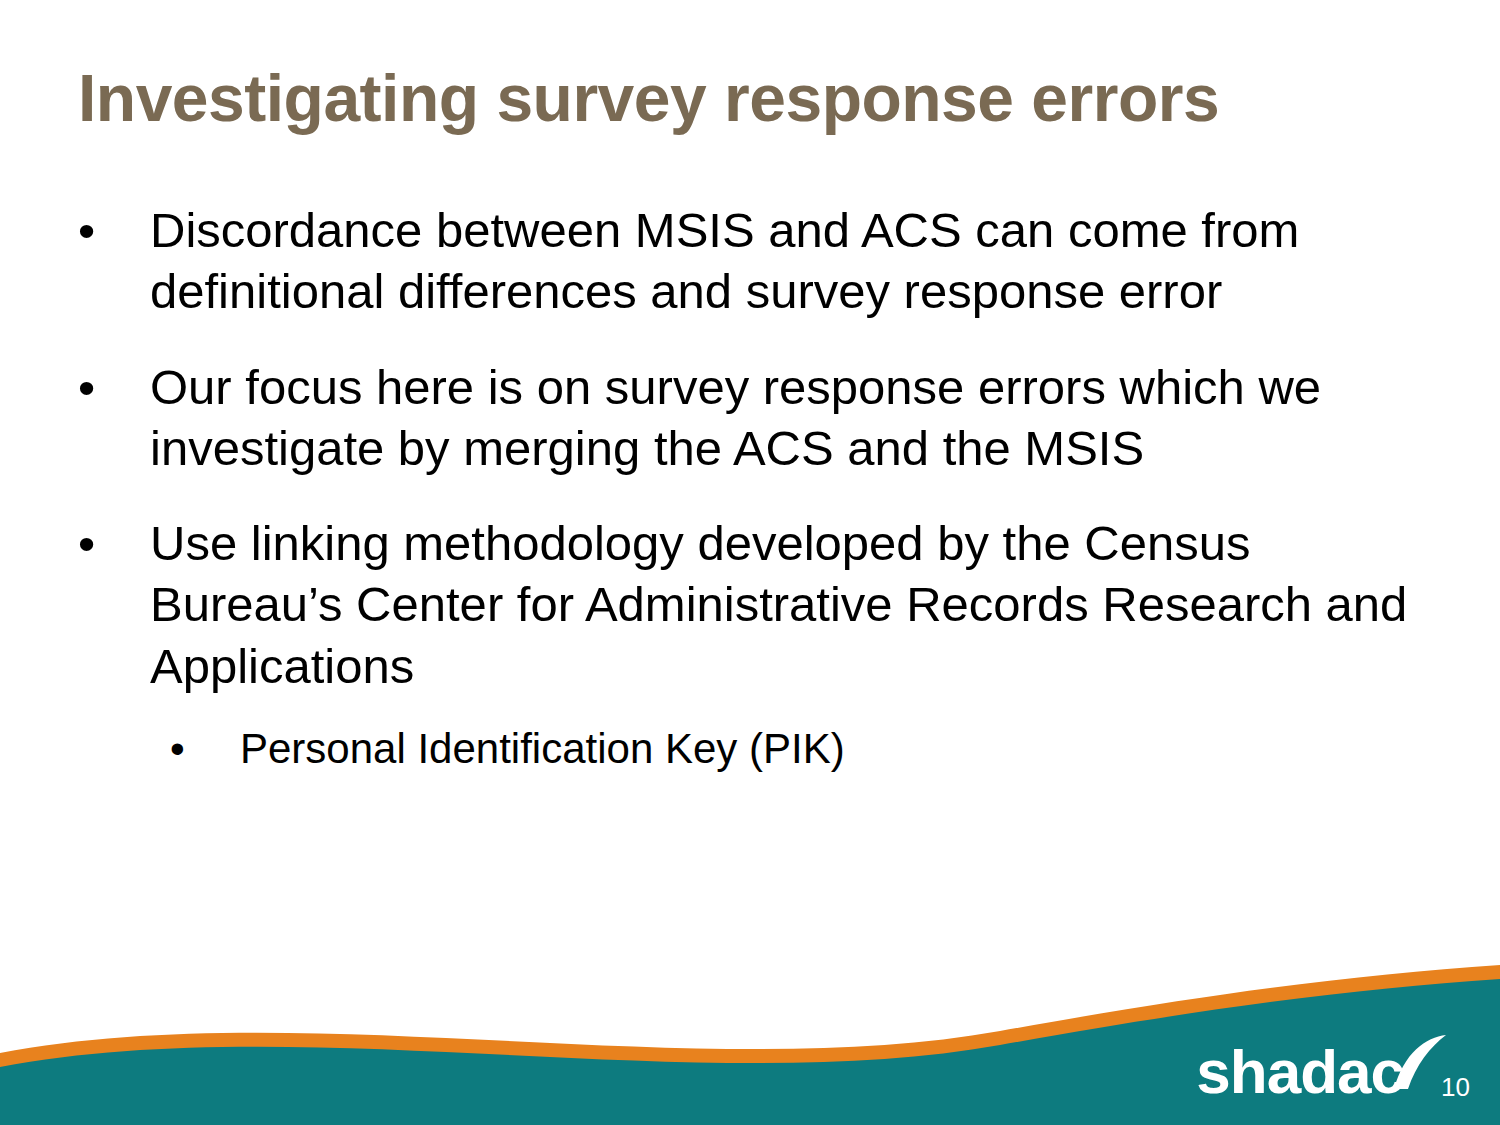Investigating survey response errors
Discordance between MSIS and ACS can come from definitional differences and survey response error
Our focus here is on survey response errors which we investigate by merging the ACS and the MSIS
Use linking methodology developed by the Census Bureau’s Center for Administrative Records Research and Applications
Personal Identification Key (PIK)
shadac
10